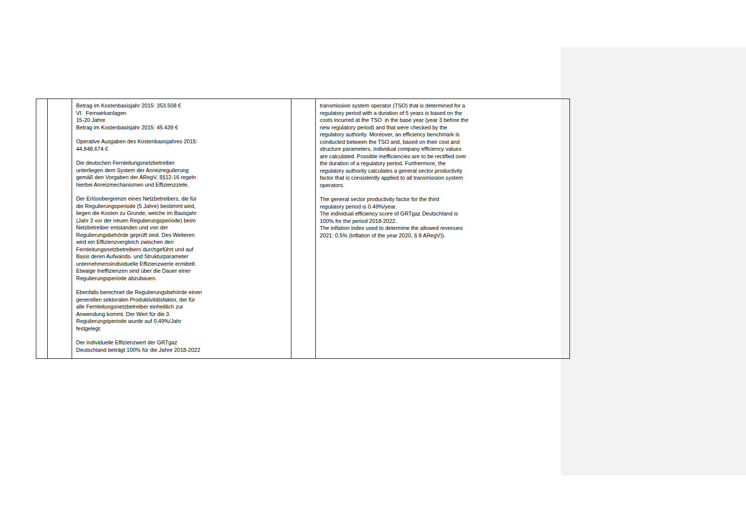| | | Betrag im Kostenbasisjahr 2015: 353.508 € VI. Fernwirkanlagen 15-20 Jahre Betrag im Kostenbasisjahr 2015: 45.439 € Operative Ausgaben des Kostenbasisjahres 2015: 44.848.674 € Die deutschen Fernleitungsnetzbetreiber unterliegen dem System der Anreizregulierung gemäß den Vorgaben der ARegV, §§12-16 regeln hierbei Anreizmechanismen und Effizienzziele. Der Erlösobergrenze eines Netzbetreibers, die für die Regulierungsperiode (5 Jahre) bestimmt wird, liegen die Kosten zu Grunde, welche im Basisjahr (Jahr 3 vor der neuen Regulierungsperiode) beim Netzbetreiber entstanden und von der Regulierungsbehörde geprüft sind. Des Weiteren wird ein Effizienzvergleich zwischen den Fernleitungsnetzbetreibern durchgeführt und auf Basis deren Aufwands- und Strukturparameter unternehmensindividuelle Effizienzwerte ermittelt. Etwaige Ineffizienzen sind über die Dauer einer Regulierungsperiode abzubauen. Ebenfalls berechnet die Regulierungsbehörde einen generellen sektoralen Produktivitätsfaktor, der für alle Fernleitungsnetzbetreiber einheitlich zur Anwendung kommt. Der Wert für die 3. Regulierungsperiode wurde auf 0,49%/Jahr festgelegt. Der individuelle Effizienzwert der GRTgaz Deutschland beträgt 100% für die Jahre 2018-2022 | | transmission system operator (TSO) that is determined for a regulatory period with a duration of 5 years is based on the costs incurred at the TSO in the base year (year 3 before the new regulatory period) and that were checked by the regulatory authority. Moreover, an efficiency benchmark is conducted between the TSO and, based on their cost and structure parameters, individual company efficiency values are calculated. Possible inefficiencies are to be rectified over the duration of a regulatory period. Furthermore, the regulatory authority calculates a general sector productivity factor that is consistently applied to all transmission system operators. The general sector productivity factor for the third regulatory period is 0.49%/year. The individual efficiency score of GRTgaz Deutschland is 100% for the period 2018-2022. The inflation index used to determine the allowed revenues 2021: 0.5% (Inflation of the year 2020, § 8 ARegV)). |